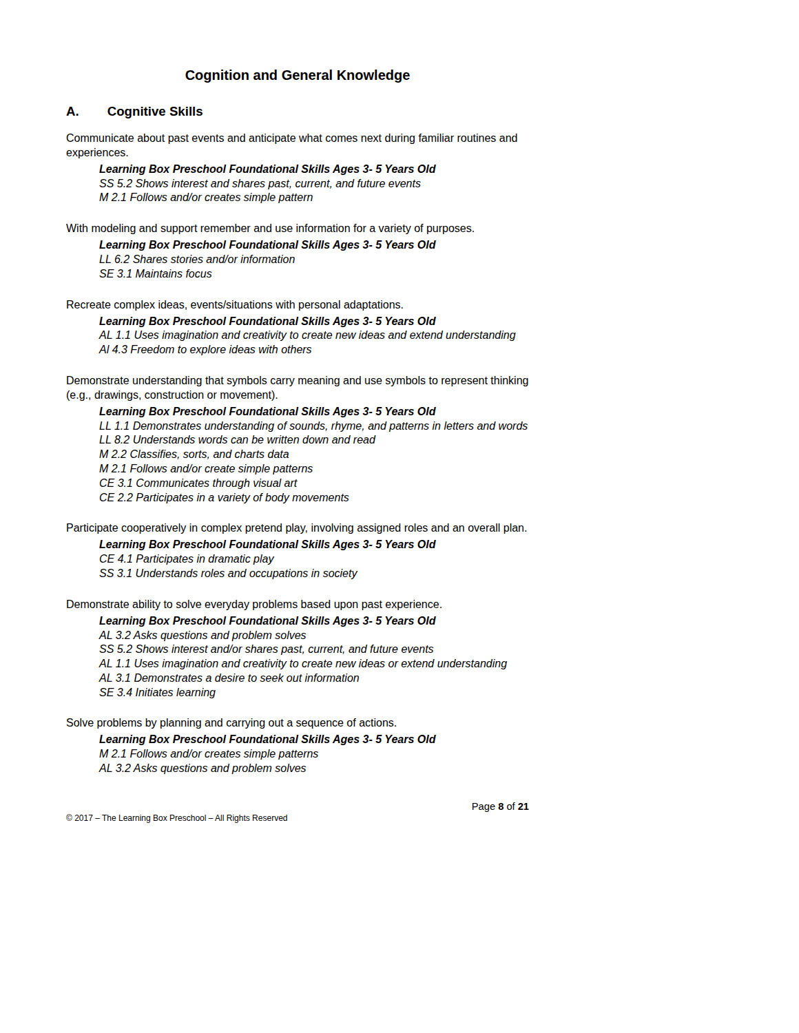Cognition and General Knowledge
A. Cognitive Skills
Communicate about past events and anticipate what comes next during familiar routines and experiences.
Learning Box Preschool Foundational Skills Ages 3- 5 Years Old
SS 5.2 Shows interest and shares past, current, and future events
M 2.1 Follows and/or creates simple pattern
With modeling and support remember and use information for a variety of purposes.
Learning Box Preschool Foundational Skills Ages 3- 5 Years Old
LL 6.2 Shares stories and/or information
SE 3.1 Maintains focus
Recreate complex ideas, events/situations with personal adaptations.
Learning Box Preschool Foundational Skills Ages 3- 5 Years Old
AL 1.1 Uses imagination and creativity to create new ideas and extend understanding
Al 4.3 Freedom to explore ideas with others
Demonstrate understanding that symbols carry meaning and use symbols to represent thinking (e.g., drawings, construction or movement).
Learning Box Preschool Foundational Skills Ages 3- 5 Years Old
LL 1.1 Demonstrates understanding of sounds, rhyme, and patterns in letters and words
LL 8.2 Understands words can be written down and read
M 2.2 Classifies, sorts, and charts data
M 2.1 Follows and/or create simple patterns
CE 3.1 Communicates through visual art
CE 2.2 Participates in a variety of body movements
Participate cooperatively in complex pretend play, involving assigned roles and an overall plan.
Learning Box Preschool Foundational Skills Ages 3- 5 Years Old
CE 4.1 Participates in dramatic play
SS 3.1 Understands roles and occupations in society
Demonstrate ability to solve everyday problems based upon past experience.
Learning Box Preschool Foundational Skills Ages 3- 5 Years Old
AL 3.2 Asks questions and problem solves
SS 5.2 Shows interest and/or shares past, current, and future events
AL 1.1 Uses imagination and creativity to create new ideas or extend understanding
AL 3.1 Demonstrates a desire to seek out information
SE 3.4 Initiates learning
Solve problems by planning and carrying out a sequence of actions.
Learning Box Preschool Foundational Skills Ages 3- 5 Years Old
M 2.1 Follows and/or creates simple patterns
AL 3.2 Asks questions and problem solves
Page 8 of 21
© 2017 – The Learning Box Preschool – All Rights Reserved